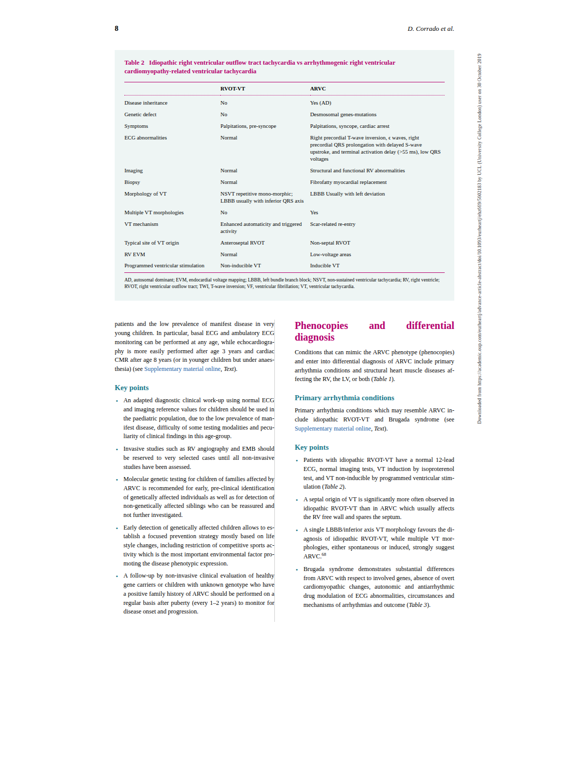Downloaded from https://academic.oup.com/eurheartj/advance-article-abstract/doi/10.1093/eurheartj/ehz669/5602183 by UCL (University College London) user on 30 October 2019
8
D. Corrado et al.
Table 2 Idiopathic right ventricular outflow tract tachycardia vs arrhythmogenic right ventricular cardiomyopathy-related ventricular tachycardia
| | RVOT-VT | ARVC |
| --- | --- | --- |
| Disease inheritance | No | Yes (AD) |
| Genetic defect | No | Desmosomal genes-mutations |
| Symptoms | Palpitations, pre-syncope | Palpitations, syncope, cardiac arrest |
| ECG abnormalities | Normal | Right precordial T-wave inversion, ϵ waves, right precordial QRS prolongation with delayed S-wave upstroke, and terminal activation delay (>55 ms), low QRS voltages |
| Imaging | Normal | Structural and functional RV abnormalities |
| Biopsy | Normal | Fibrofatty myocardial replacement |
| Morphology of VT | NSVT repetitive mono-morphic; LBBB usually with inferior QRS axis | LBBB Usually with left deviation |
| Multiple VT morphologies | No | Yes |
| VT mechanism | Enhanced automaticity and triggered activity | Scar-related re-entry |
| Typical site of VT origin | Anteroseptal RVOT | Non-septal RVOT |
| RV EVM | Normal | Low-voltage areas |
| Programmed ventricular stimulation | Non-inducible VT | Inducible VT |
AD, autosomal dominant; EVM, endocardial voltage mapping; LBBB, left bundle branch block; NSVT, non-sustained ventricular tachycardia; RV, right ventricle; RVOT, right ventricular outflow tract; TWI, T-wave inversion; VF, ventricular fibrillation; VT, ventricular tachycardia.
patients and the low prevalence of manifest disease in very young children. In particular, basal ECG and ambulatory ECG monitoring can be performed at any age, while echocardiography is more easily performed after age 3 years and cardiac CMR after age 8 years (or in younger children but under anaesthesia) (see Supplementary material online, Text).
Key points
An adapted diagnostic clinical work-up using normal ECG and imaging reference values for children should be used in the paediatric population, due to the low prevalence of manifest disease, difficulty of some testing modalities and peculiarity of clinical findings in this age-group.
Invasive studies such as RV angiography and EMB should be reserved to very selected cases until all non-invasive studies have been assessed.
Molecular genetic testing for children of families affected by ARVC is recommended for early, pre-clinical identification of genetically affected individuals as well as for detection of non-genetically affected siblings who can be reassured and not further investigated.
Early detection of genetically affected children allows to establish a focused prevention strategy mostly based on life style changes, including restriction of competitive sports activity which is the most important environmental factor promoting the disease phenotypic expression.
A follow-up by non-invasive clinical evaluation of healthy gene carriers or children with unknown genotype who have a positive family history of ARVC should be performed on a regular basis after puberty (every 1–2 years) to monitor for disease onset and progression.
Phenocopies and differential diagnosis
Conditions that can mimic the ARVC phenotype (phenocopies) and enter into differential diagnosis of ARVC include primary arrhythmia conditions and structural heart muscle diseases affecting the RV, the LV, or both (Table 1).
Primary arrhythmia conditions
Primary arrhythmia conditions which may resemble ARVC include idiopathic RVOT-VT and Brugada syndrome (see Supplementary material online, Text).
Key points
Patients with idiopathic RVOT-VT have a normal 12-lead ECG, normal imaging tests, VT induction by isoproterenol test, and VT non-inducible by programmed ventricular stimulation (Table 2).
A septal origin of VT is significantly more often observed in idiopathic RVOT-VT than in ARVC which usually affects the RV free wall and spares the septum.
A single LBBB/inferior axis VT morphology favours the diagnosis of idiopathic RVOT-VT, while multiple VT morphologies, either spontaneous or induced, strongly suggest ARVC.68
Brugada syndrome demonstrates substantial differences from ARVC with respect to involved genes, absence of overt cardiomyopathic changes, autonomic and antiarrhythmic drug modulation of ECG abnormalities, circumstances and mechanisms of arrhythmias and outcome (Table 3).